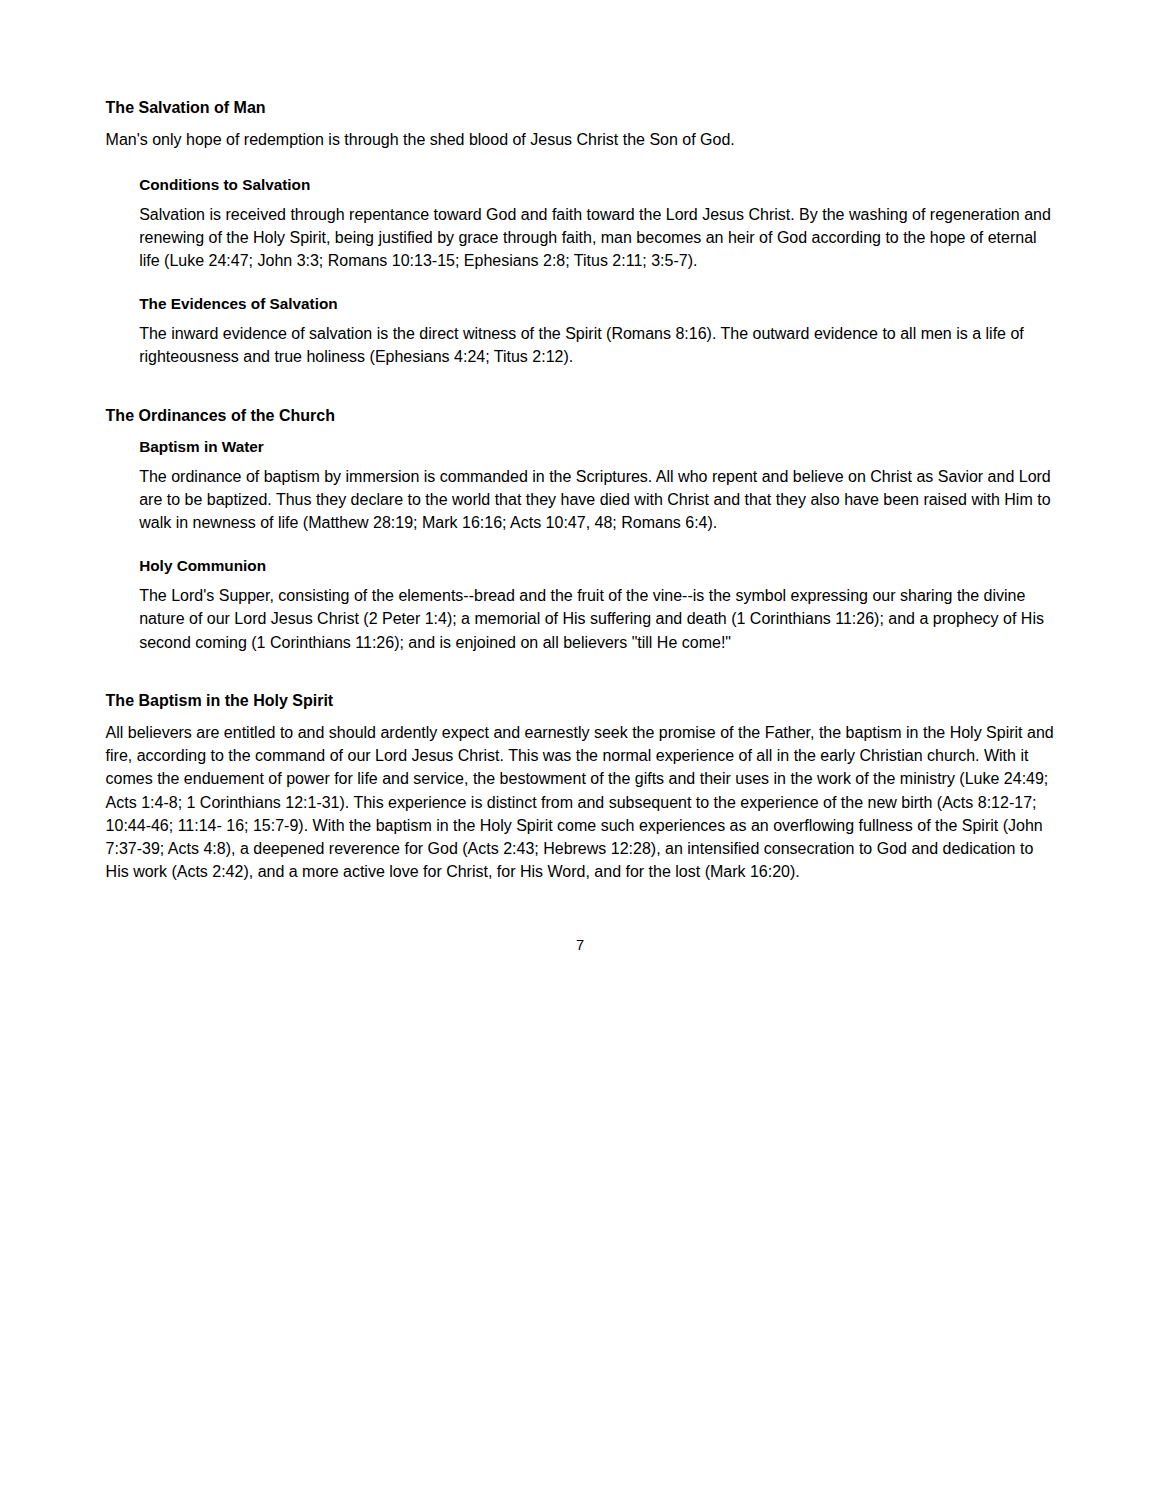The Salvation of Man
Man's only hope of redemption is through the shed blood of Jesus Christ the Son of God.
Conditions to Salvation
Salvation is received through repentance toward God and faith toward the Lord Jesus Christ. By the washing of regeneration and renewing of the Holy Spirit, being justified by grace through faith, man becomes an heir of God according to the hope of eternal life (Luke 24:47; John 3:3; Romans 10:13-15; Ephesians 2:8; Titus 2:11; 3:5-7).
The Evidences of Salvation
The inward evidence of salvation is the direct witness of the Spirit (Romans 8:16). The outward evidence to all men is a life of righteousness and true holiness (Ephesians 4:24; Titus 2:12).
The Ordinances of the Church
Baptism in Water
The ordinance of baptism by immersion is commanded in the Scriptures. All who repent and believe on Christ as Savior and Lord are to be baptized. Thus they declare to the world that they have died with Christ and that they also have been raised with Him to walk in newness of life (Matthew 28:19; Mark 16:16; Acts 10:47, 48; Romans 6:4).
Holy Communion
The Lord's Supper, consisting of the elements--bread and the fruit of the vine--is the symbol expressing our sharing the divine nature of our Lord Jesus Christ (2 Peter 1:4); a memorial of His suffering and death (1 Corinthians 11:26); and a prophecy of His second coming (1 Corinthians 11:26); and is enjoined on all believers "till He come!"
The Baptism in the Holy Spirit
All believers are entitled to and should ardently expect and earnestly seek the promise of the Father, the baptism in the Holy Spirit and fire, according to the command of our Lord Jesus Christ. This was the normal experience of all in the early Christian church. With it comes the enduement of power for life and service, the bestowment of the gifts and their uses in the work of the ministry (Luke 24:49; Acts 1:4-8; 1 Corinthians 12:1-31). This experience is distinct from and subsequent to the experience of the new birth (Acts 8:12-17; 10:44-46; 11:14- 16; 15:7-9). With the baptism in the Holy Spirit come such experiences as an overflowing fullness of the Spirit (John 7:37-39; Acts 4:8), a deepened reverence for God (Acts 2:43; Hebrews 12:28), an intensified consecration to God and dedication to His work (Acts 2:42), and a more active love for Christ, for His Word, and for the lost (Mark 16:20).
7